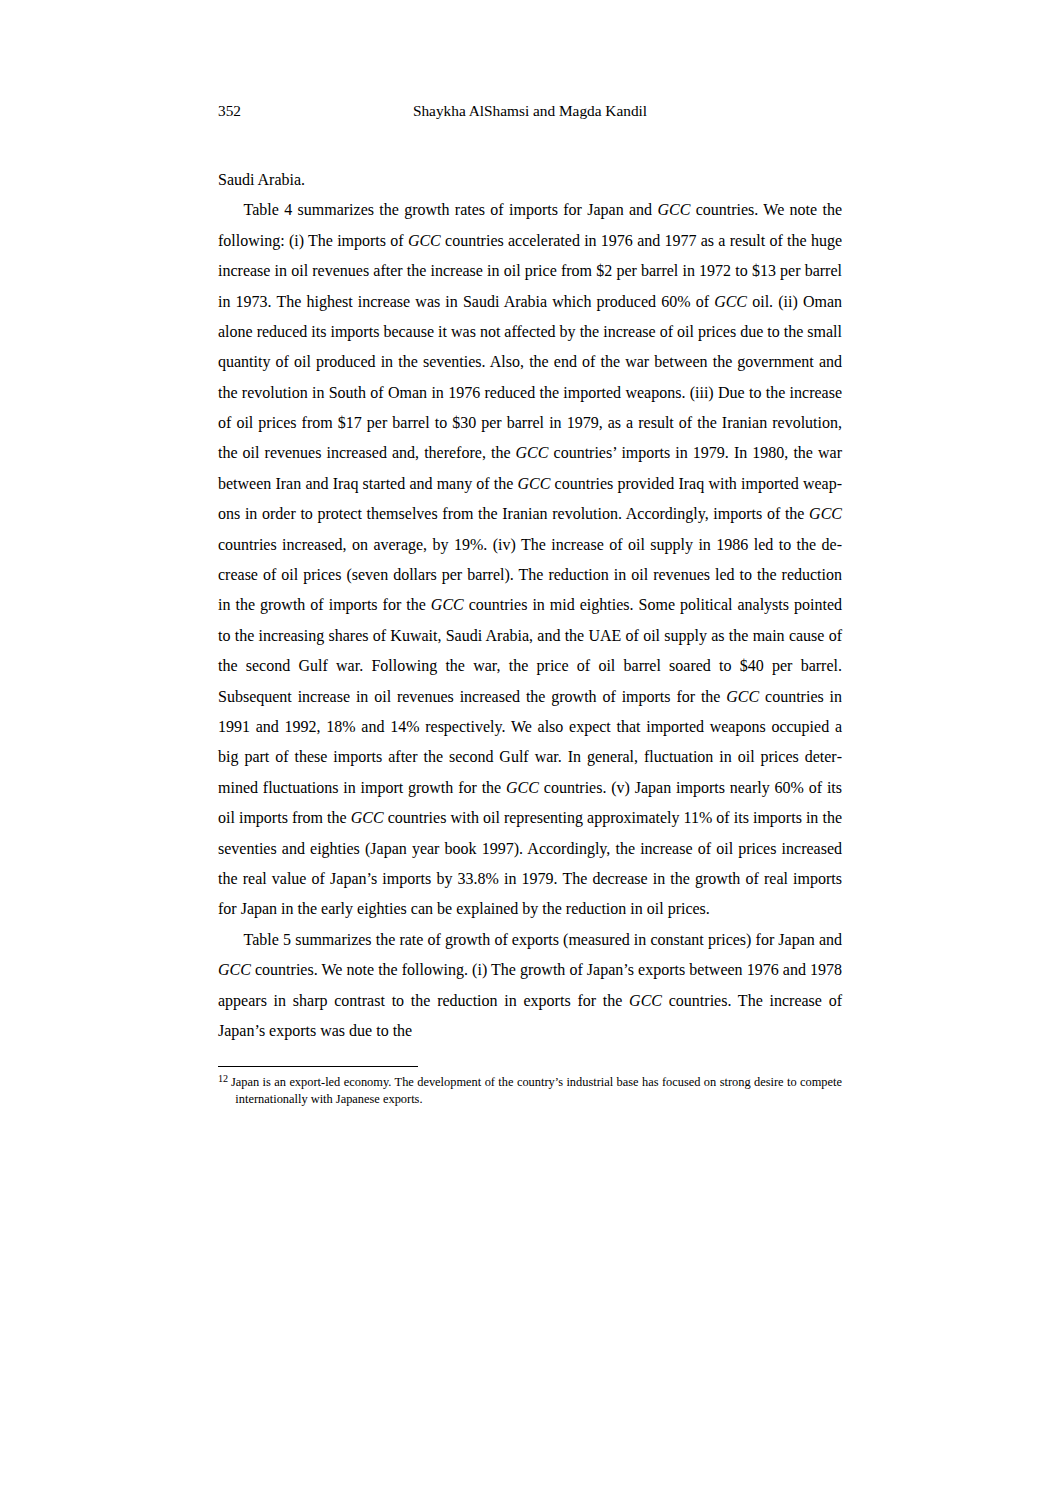352 Shaykha AlShamsi and Magda Kandil
Saudi Arabia.
Table 4 summarizes the growth rates of imports for Japan and GCC countries. We note the following: (i) The imports of GCC countries accelerated in 1976 and 1977 as a result of the huge increase in oil revenues after the increase in oil price from $2 per barrel in 1972 to $13 per barrel in 1973. The highest increase was in Saudi Arabia which produced 60% of GCC oil. (ii) Oman alone reduced its imports because it was not affected by the increase of oil prices due to the small quantity of oil produced in the seventies. Also, the end of the war between the government and the revolution in South of Oman in 1976 reduced the imported weapons. (iii) Due to the increase of oil prices from $17 per barrel to $30 per barrel in 1979, as a result of the Iranian revolution, the oil revenues increased and, therefore, the GCC countries’ imports in 1979. In 1980, the war between Iran and Iraq started and many of the GCC countries provided Iraq with imported weapons in order to protect themselves from the Iranian revolution. Accordingly, imports of the GCC countries increased, on average, by 19%. (iv) The increase of oil supply in 1986 led to the decrease of oil prices (seven dollars per barrel). The reduction in oil revenues led to the reduction in the growth of imports for the GCC countries in mid eighties. Some political analysts pointed to the increasing shares of Kuwait, Saudi Arabia, and the UAE of oil supply as the main cause of the second Gulf war. Following the war, the price of oil barrel soared to $40 per barrel. Subsequent increase in oil revenues increased the growth of imports for the GCC countries in 1991 and 1992, 18% and 14% respectively. We also expect that imported weapons occupied a big part of these imports after the second Gulf war. In general, fluctuation in oil prices determined fluctuations in import growth for the GCC countries. (v) Japan imports nearly 60% of its oil imports from the GCC countries with oil representing approximately 11% of its imports in the seventies and eighties (Japan year book 1997). Accordingly, the increase of oil prices increased the real value of Japan’s imports by 33.8% in 1979. The decrease in the growth of real imports for Japan in the early eighties can be explained by the reduction in oil prices.
Table 5 summarizes the rate of growth of exports (measured in constant prices) for Japan and GCC countries. We note the following. (i) The growth of Japan’s exports between 1976 and 1978 appears in sharp contrast to the reduction in exports for the GCC countries. The increase of Japan’s exports was due to the
12 Japan is an export-led economy. The development of the country’s industrial base has focused on strong desire to compete internationally with Japanese exports.